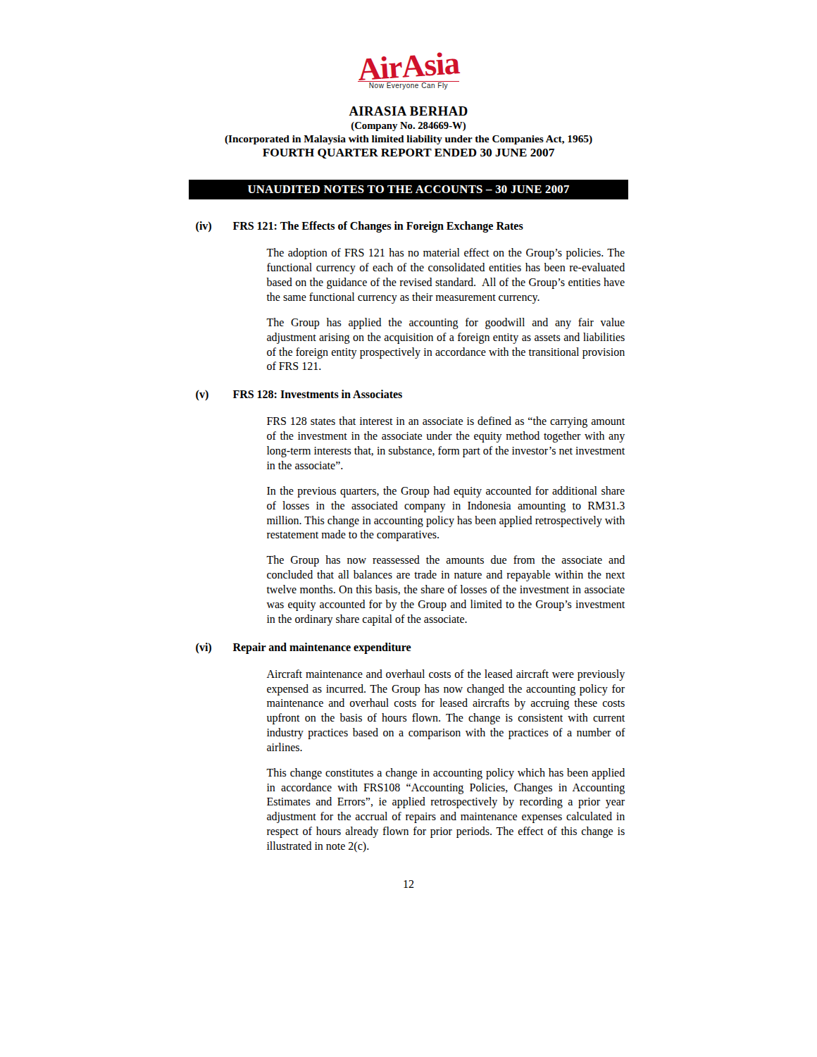AirAsia Now Everyone Can Fly
AIRASIA BERHAD
(Company No. 284669-W)
(Incorporated in Malaysia with limited liability under the Companies Act, 1965)
FOURTH QUARTER REPORT ENDED 30 JUNE 2007
UNAUDITED NOTES TO THE ACCOUNTS – 30 JUNE 2007
(iv)
FRS 121: The Effects of Changes in Foreign Exchange Rates
The adoption of FRS 121 has no material effect on the Group’s policies. The functional currency of each of the consolidated entities has been re-evaluated based on the guidance of the revised standard. All of the Group’s entities have the same functional currency as their measurement currency.
The Group has applied the accounting for goodwill and any fair value adjustment arising on the acquisition of a foreign entity as assets and liabilities of the foreign entity prospectively in accordance with the transitional provision of FRS 121.
(v)
FRS 128: Investments in Associates
FRS 128 states that interest in an associate is defined as “the carrying amount of the investment in the associate under the equity method together with any long-term interests that, in substance, form part of the investor’s net investment in the associate”.
In the previous quarters, the Group had equity accounted for additional share of losses in the associated company in Indonesia amounting to RM31.3 million. This change in accounting policy has been applied retrospectively with restatement made to the comparatives.
The Group has now reassessed the amounts due from the associate and concluded that all balances are trade in nature and repayable within the next twelve months. On this basis, the share of losses of the investment in associate was equity accounted for by the Group and limited to the Group’s investment in the ordinary share capital of the associate.
(vi)
Repair and maintenance expenditure
Aircraft maintenance and overhaul costs of the leased aircraft were previously expensed as incurred. The Group has now changed the accounting policy for maintenance and overhaul costs for leased aircrafts by accruing these costs upfront on the basis of hours flown. The change is consistent with current industry practices based on a comparison with the practices of a number of airlines.
This change constitutes a change in accounting policy which has been applied in accordance with FRS108 “Accounting Policies, Changes in Accounting Estimates and Errors”, ie applied retrospectively by recording a prior year adjustment for the accrual of repairs and maintenance expenses calculated in respect of hours already flown for prior periods. The effect of this change is illustrated in note 2(c).
12